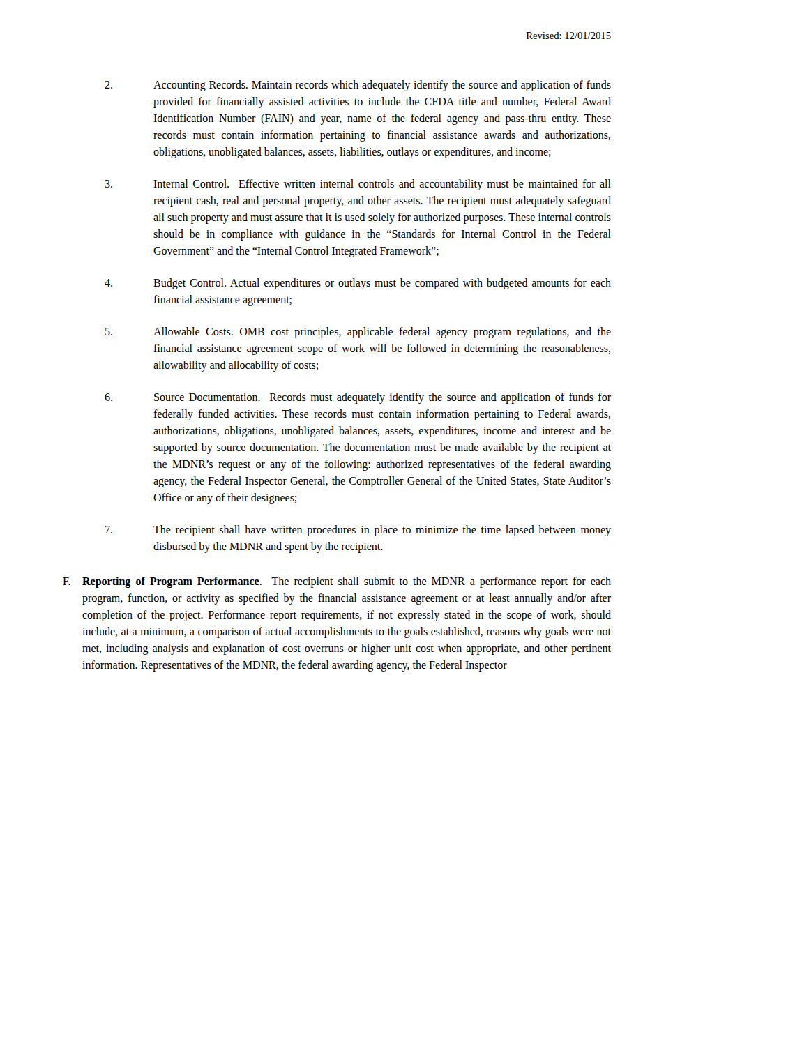Revised: 12/01/2015
Accounting Records. Maintain records which adequately identify the source and application of funds provided for financially assisted activities to include the CFDA title and number, Federal Award Identification Number (FAIN) and year, name of the federal agency and pass-thru entity. These records must contain information pertaining to financial assistance awards and authorizations, obligations, unobligated balances, assets, liabilities, outlays or expenditures, and income;
Internal Control. Effective written internal controls and accountability must be maintained for all recipient cash, real and personal property, and other assets. The recipient must adequately safeguard all such property and must assure that it is used solely for authorized purposes. These internal controls should be in compliance with guidance in the “Standards for Internal Control in the Federal Government” and the “Internal Control Integrated Framework”;
Budget Control. Actual expenditures or outlays must be compared with budgeted amounts for each financial assistance agreement;
Allowable Costs. OMB cost principles, applicable federal agency program regulations, and the financial assistance agreement scope of work will be followed in determining the reasonableness, allowability and allocability of costs;
Source Documentation. Records must adequately identify the source and application of funds for federally funded activities. These records must contain information pertaining to Federal awards, authorizations, obligations, unobligated balances, assets, expenditures, income and interest and be supported by source documentation. The documentation must be made available by the recipient at the MDNR’s request or any of the following: authorized representatives of the federal awarding agency, the Federal Inspector General, the Comptroller General of the United States, State Auditor’s Office or any of their designees;
The recipient shall have written procedures in place to minimize the time lapsed between money disbursed by the MDNR and spent by the recipient.
Reporting of Program Performance. The recipient shall submit to the MDNR a performance report for each program, function, or activity as specified by the financial assistance agreement or at least annually and/or after completion of the project. Performance report requirements, if not expressly stated in the scope of work, should include, at a minimum, a comparison of actual accomplishments to the goals established, reasons why goals were not met, including analysis and explanation of cost overruns or higher unit cost when appropriate, and other pertinent information. Representatives of the MDNR, the federal awarding agency, the Federal Inspector